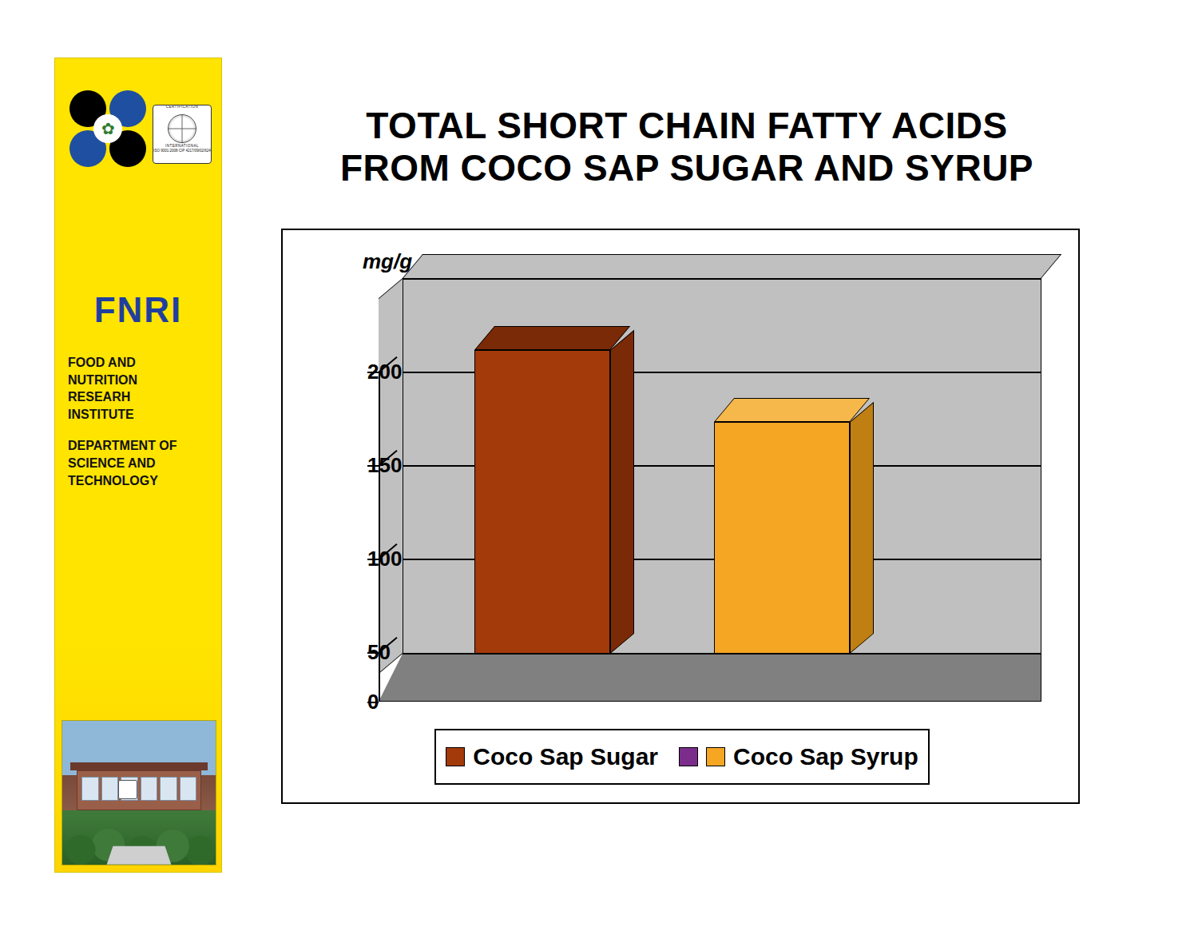✿
CERTIFICATION
INTERNATIONAL ISO 9001:2008 CIP 4217/09/02/624
FNRI
FOOD AND
NUTRITION
RESEARH
INSTITUTE
DEPARTMENT OF
SCIENCE AND
TECHNOLOGY
TOTAL SHORT CHAIN FATTY ACIDS
FROM COCO SAP SUGAR AND SYRUP
mg/g
200
150
100
50
0
Coco Sap Sugar
Coco Sap Syrup